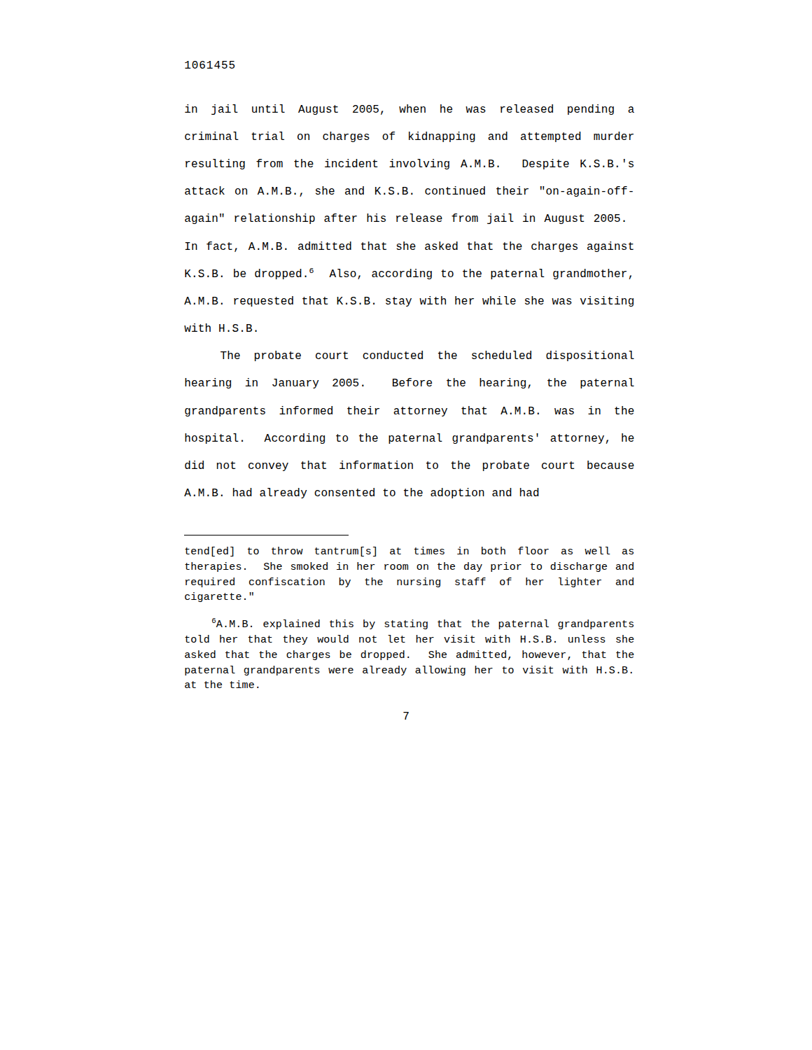1061455
in jail until August 2005, when he was released pending a criminal trial on charges of kidnapping and attempted murder resulting from the incident involving A.M.B. Despite K.S.B.'s attack on A.M.B., she and K.S.B. continued their "on-again-off-again" relationship after his release from jail in August 2005. In fact, A.M.B. admitted that she asked that the charges against K.S.B. be dropped.6 Also, according to the paternal grandmother, A.M.B. requested that K.S.B. stay with her while she was visiting with H.S.B.
The probate court conducted the scheduled dispositional hearing in January 2005. Before the hearing, the paternal grandparents informed their attorney that A.M.B. was in the hospital. According to the paternal grandparents' attorney, he did not convey that information to the probate court because A.M.B. had already consented to the adoption and had
tend[ed] to throw tantrum[s] at times in both floor as well as therapies. She smoked in her room on the day prior to discharge and required confiscation by the nursing staff of her lighter and cigarette."
6A.M.B. explained this by stating that the paternal grandparents told her that they would not let her visit with H.S.B. unless she asked that the charges be dropped. She admitted, however, that the paternal grandparents were already allowing her to visit with H.S.B. at the time.
7